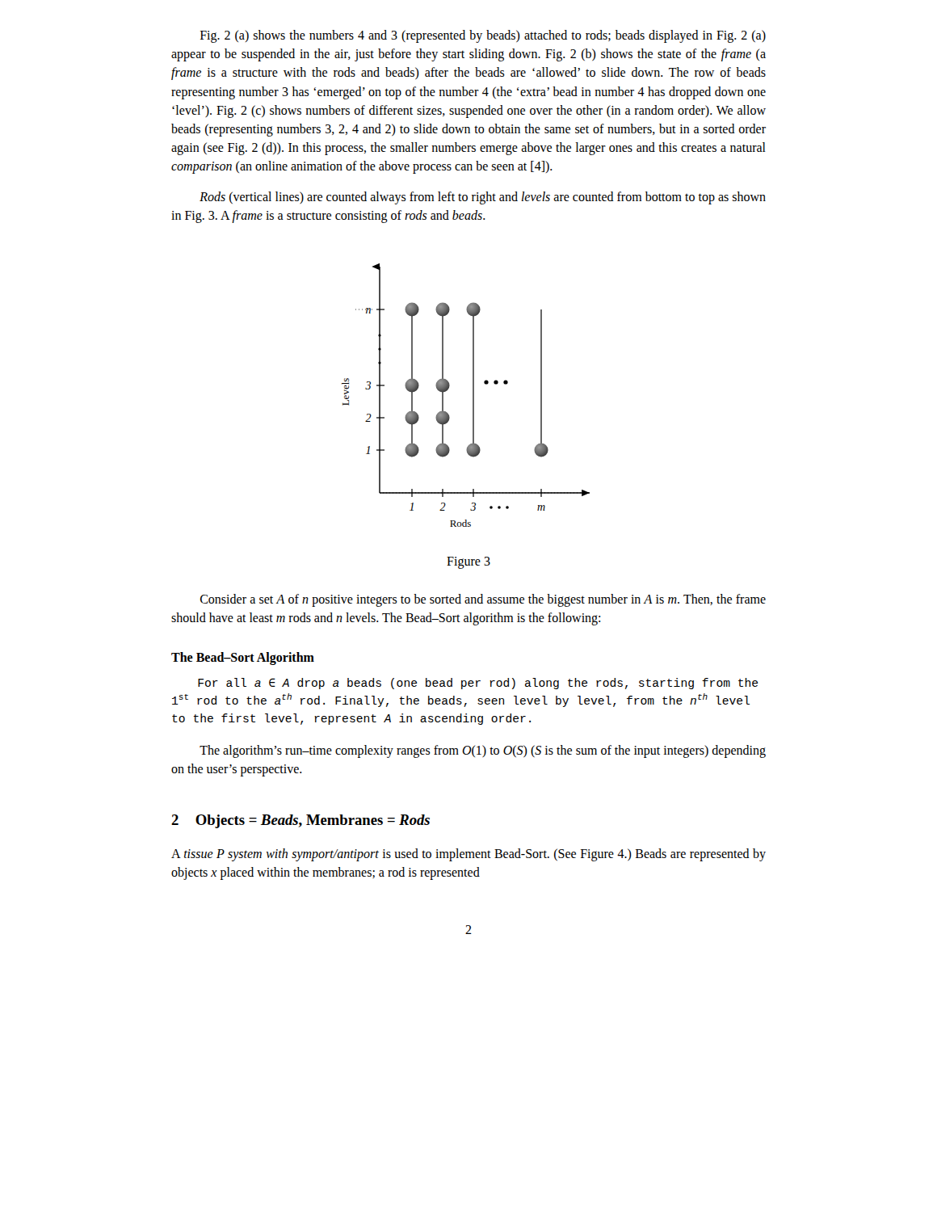Fig. 2 (a) shows the numbers 4 and 3 (represented by beads) attached to rods; beads displayed in Fig. 2 (a) appear to be suspended in the air, just before they start sliding down. Fig. 2 (b) shows the state of the frame (a frame is a structure with the rods and beads) after the beads are ‘allowed’ to slide down. The row of beads representing number 3 has ‘emerged’ on top of the number 4 (the ‘extra’ bead in number 4 has dropped down one ‘level’). Fig. 2 (c) shows numbers of different sizes, suspended one over the other (in a random order). We allow beads (representing numbers 3, 2, 4 and 2) to slide down to obtain the same set of numbers, but in a sorted order again (see Fig. 2 (d)). In this process, the smaller numbers emerge above the larger ones and this creates a natural comparison (an online animation of the above process can be seen at [4]).
Rods (vertical lines) are counted always from left to right and levels are counted from bottom to top as shown in Fig. 3. A frame is a structure consisting of rods and beads.
Levels n 3 2 1 1 2 3 m Rods
Figure 3
Consider a set A of n positive integers to be sorted and assume the biggest number in A is m. Then, the frame should have at least m rods and n levels. The Bead–Sort algorithm is the following:
The Bead–Sort Algorithm
For all a ∈ A drop a beads (one bead per rod) along the rods, starting from the 1st rod to the ath rod. Finally, the beads, seen level by level, from the nth level to the first level, represent A in ascending order.
The algorithm’s run–time complexity ranges from O(1) to O(S) (S is the sum of the input integers) depending on the user’s perspective.
2 Objects = Beads, Membranes = Rods
A tissue P system with symport/antiport is used to implement Bead-Sort. (See Figure 4.) Beads are represented by objects x placed within the membranes; a rod is represented
2